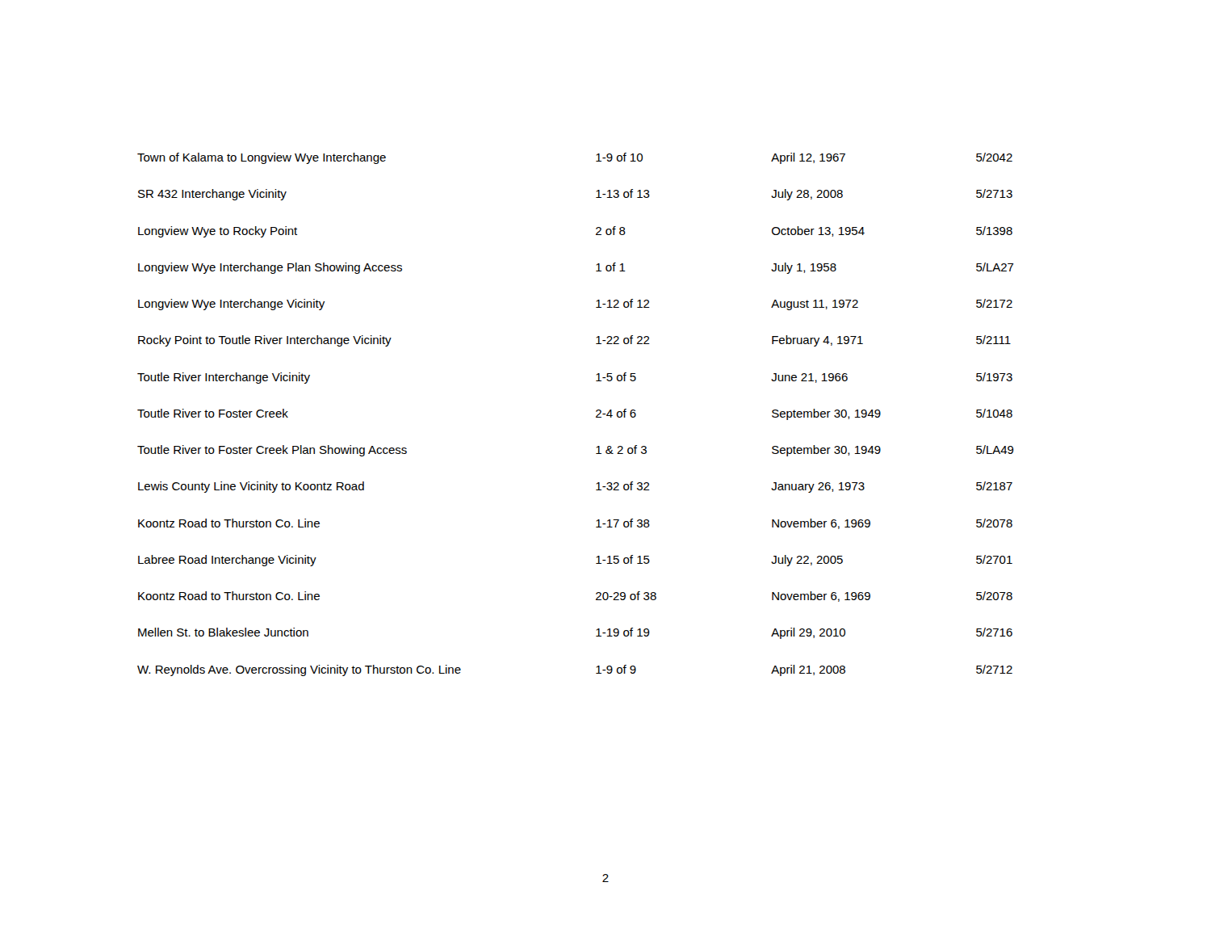| Town of Kalama to Longview Wye Interchange | 1-9 of 10 | April 12, 1967 | 5/2042 |
| SR 432 Interchange Vicinity | 1-13 of 13 | July 28, 2008 | 5/2713 |
| Longview Wye to Rocky Point | 2 of 8 | October 13, 1954 | 5/1398 |
| Longview Wye Interchange Plan Showing Access | 1 of 1 | July 1, 1958 | 5/LA27 |
| Longview Wye Interchange Vicinity | 1-12 of 12 | August 11, 1972 | 5/2172 |
| Rocky Point to Toutle River Interchange Vicinity | 1-22 of 22 | February 4, 1971 | 5/2111 |
| Toutle River Interchange Vicinity | 1-5 of 5 | June 21, 1966 | 5/1973 |
| Toutle River to Foster Creek | 2-4 of 6 | September 30, 1949 | 5/1048 |
| Toutle River to Foster Creek Plan Showing Access | 1 & 2 of 3 | September 30, 1949 | 5/LA49 |
| Lewis County Line Vicinity to Koontz Road | 1-32 of 32 | January 26, 1973 | 5/2187 |
| Koontz Road to Thurston Co. Line | 1-17 of 38 | November 6, 1969 | 5/2078 |
| Labree Road Interchange Vicinity | 1-15 of 15 | July 22, 2005 | 5/2701 |
| Koontz Road to Thurston Co. Line | 20-29 of 38 | November 6, 1969 | 5/2078 |
| Mellen St. to Blakeslee Junction | 1-19 of 19 | April 29, 2010 | 5/2716 |
| W. Reynolds Ave. Overcrossing Vicinity to Thurston Co. Line | 1-9 of 9 | April 21, 2008 | 5/2712 |
2